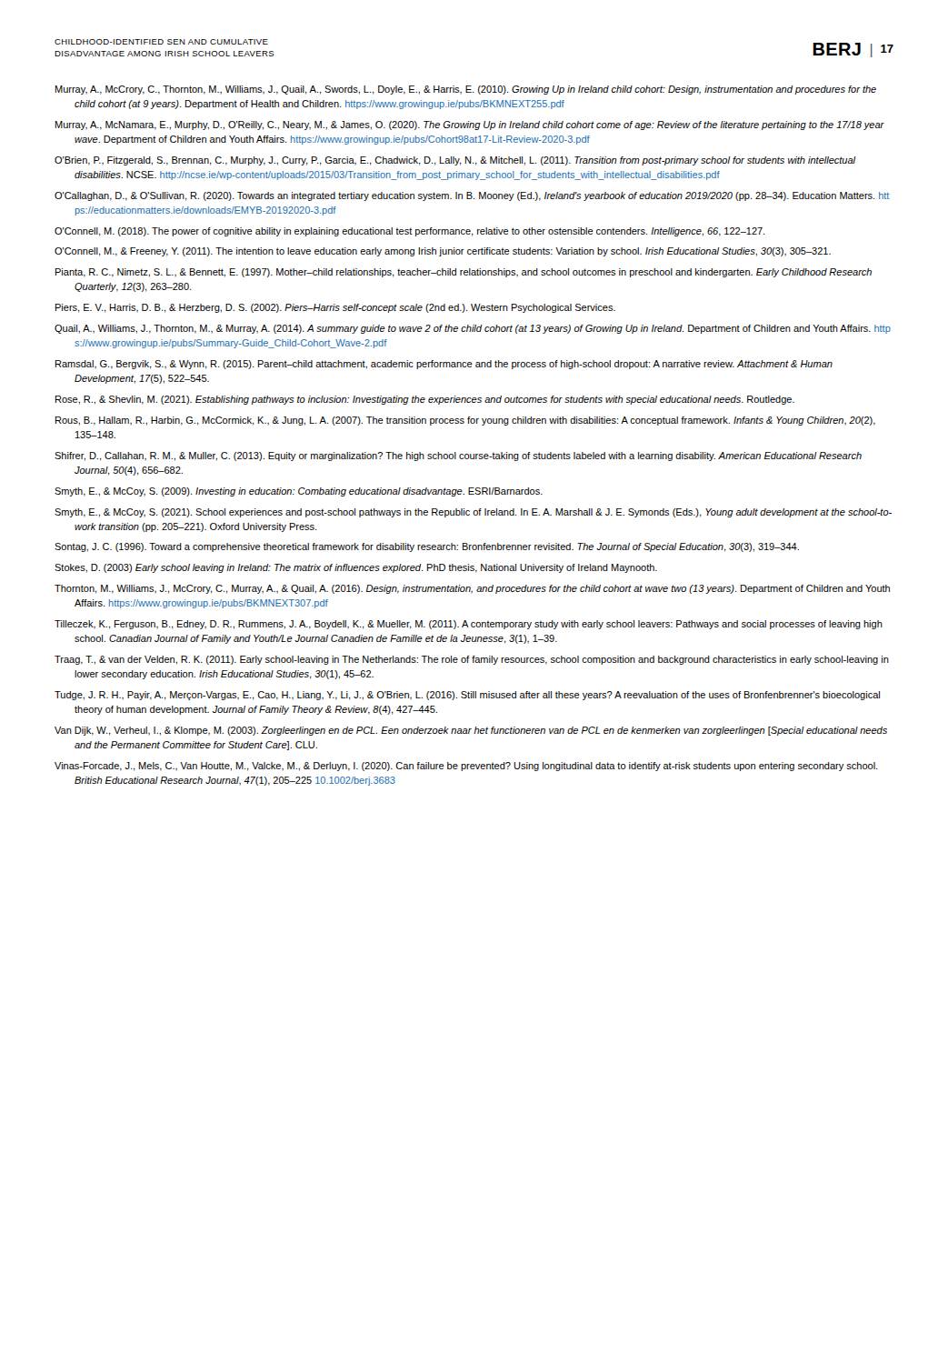Childhood-identified SEN and cumulative
disadvantage among Irish school leavers
BERJ | 17
Murray, A., McCrory, C., Thornton, M., Williams, J., Quail, A., Swords, L., Doyle, E., & Harris, E. (2010). Growing Up in Ireland child cohort: Design, instrumentation and procedures for the child cohort (at 9 years). Department of Health and Children. https://www.growingup.ie/pubs/BKMNEXT255.pdf
Murray, A., McNamara, E., Murphy, D., O'Reilly, C., Neary, M., & James, O. (2020). The Growing Up in Ireland child cohort come of age: Review of the literature pertaining to the 17/18 year wave. Department of Children and Youth Affairs. https://www.growingup.ie/pubs/Cohort98at17-Lit-Review-2020-3.pdf
O'Brien, P., Fitzgerald, S., Brennan, C., Murphy, J., Curry, P., Garcia, E., Chadwick, D., Lally, N., & Mitchell, L. (2011). Transition from post-primary school for students with intellectual disabilities. NCSE. http://ncse.ie/wp-content/uploads/2015/03/Transition_from_post_primary_school_for_students_with_intellectual_disabilities.pdf
O'Callaghan, D., & O'Sullivan, R. (2020). Towards an integrated tertiary education system. In B. Mooney (Ed.), Ireland's yearbook of education 2019/2020 (pp. 28–34). Education Matters. https://educationmatters.ie/downloads/EMYB-20192020-3.pdf
O'Connell, M. (2018). The power of cognitive ability in explaining educational test performance, relative to other ostensible contenders. Intelligence, 66, 122–127.
O'Connell, M., & Freeney, Y. (2011). The intention to leave education early among Irish junior certificate students: Variation by school. Irish Educational Studies, 30(3), 305–321.
Pianta, R. C., Nimetz, S. L., & Bennett, E. (1997). Mother–child relationships, teacher–child relationships, and school outcomes in preschool and kindergarten. Early Childhood Research Quarterly, 12(3), 263–280.
Piers, E. V., Harris, D. B., & Herzberg, D. S. (2002). Piers–Harris self-concept scale (2nd ed.). Western Psychological Services.
Quail, A., Williams, J., Thornton, M., & Murray, A. (2014). A summary guide to wave 2 of the child cohort (at 13 years) of Growing Up in Ireland. Department of Children and Youth Affairs. https://www.growingup.ie/pubs/Summary-Guide_Child-Cohort_Wave-2.pdf
Ramsdal, G., Bergvik, S., & Wynn, R. (2015). Parent–child attachment, academic performance and the process of high-school dropout: A narrative review. Attachment & Human Development, 17(5), 522–545.
Rose, R., & Shevlin, M. (2021). Establishing pathways to inclusion: Investigating the experiences and outcomes for students with special educational needs. Routledge.
Rous, B., Hallam, R., Harbin, G., McCormick, K., & Jung, L. A. (2007). The transition process for young children with disabilities: A conceptual framework. Infants & Young Children, 20(2), 135–148.
Shifrer, D., Callahan, R. M., & Muller, C. (2013). Equity or marginalization? The high school course-taking of students labeled with a learning disability. American Educational Research Journal, 50(4), 656–682.
Smyth, E., & McCoy, S. (2009). Investing in education: Combating educational disadvantage. ESRI/Barnardos.
Smyth, E., & McCoy, S. (2021). School experiences and post-school pathways in the Republic of Ireland. In E. A. Marshall & J. E. Symonds (Eds.), Young adult development at the school-to-work transition (pp. 205–221). Oxford University Press.
Sontag, J. C. (1996). Toward a comprehensive theoretical framework for disability research: Bronfenbrenner revisited. The Journal of Special Education, 30(3), 319–344.
Stokes, D. (2003) Early school leaving in Ireland: The matrix of influences explored. PhD thesis, National University of Ireland Maynooth.
Thornton, M., Williams, J., McCrory, C., Murray, A., & Quail, A. (2016). Design, instrumentation, and procedures for the child cohort at wave two (13 years). Department of Children and Youth Affairs. https://www.growingup.ie/pubs/BKMNEXT307.pdf
Tilleczek, K., Ferguson, B., Edney, D. R., Rummens, J. A., Boydell, K., & Mueller, M. (2011). A contemporary study with early school leavers: Pathways and social processes of leaving high school. Canadian Journal of Family and Youth/Le Journal Canadien de Famille et de la Jeunesse, 3(1), 1–39.
Traag, T., & van der Velden, R. K. (2011). Early school-leaving in The Netherlands: The role of family resources, school composition and background characteristics in early school-leaving in lower secondary education. Irish Educational Studies, 30(1), 45–62.
Tudge, J. R. H., Payir, A., Merçon-Vargas, E., Cao, H., Liang, Y., Li, J., & O'Brien, L. (2016). Still misused after all these years? A reevaluation of the uses of Bronfenbrenner's bioecological theory of human development. Journal of Family Theory & Review, 8(4), 427–445.
Van Dijk, W., Verheul, I., & Klompe, M. (2003). Zorgleerlingen en de PCL. Een onderzoek naar het functioneren van de PCL en de kenmerken van zorgleerlingen [Special educational needs and the Permanent Committee for Student Care]. CLU.
Vinas-Forcade, J., Mels, C., Van Houtte, M., Valcke, M., & Derluyn, I. (2020). Can failure be prevented? Using longitudinal data to identify at-risk students upon entering secondary school. British Educational Research Journal, 47(1), 205–225 10.1002/berj.3683